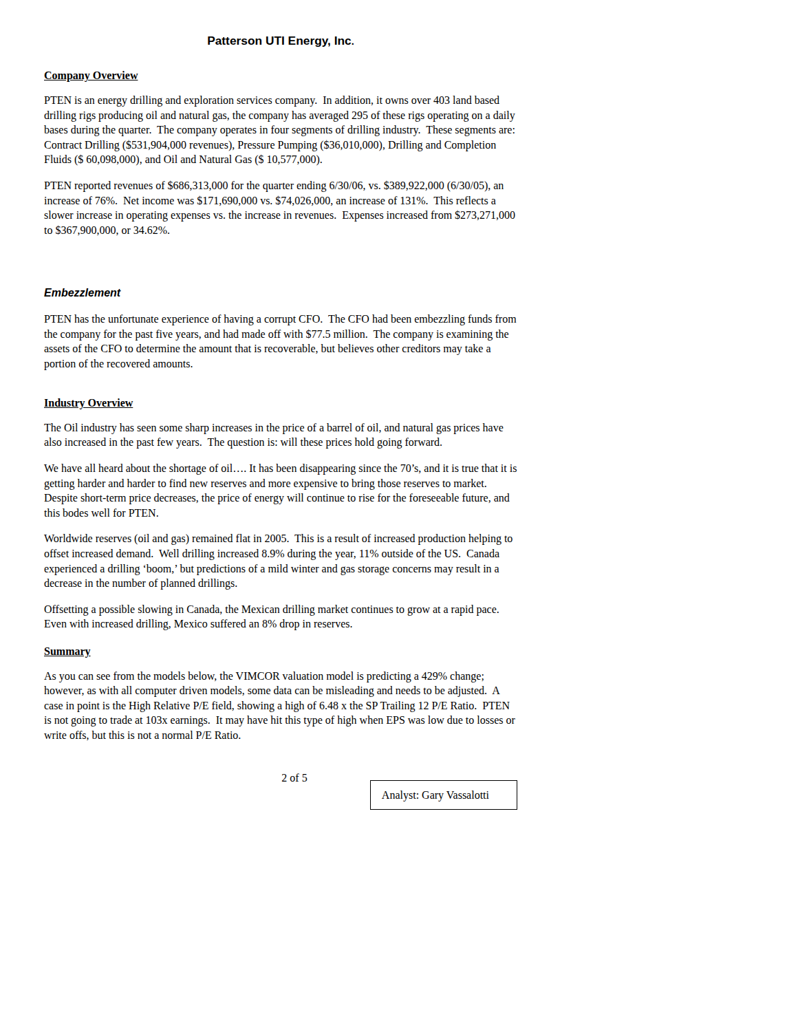Patterson UTI Energy, Inc.
Company Overview
PTEN is an energy drilling and exploration services company. In addition, it owns over 403 land based drilling rigs producing oil and natural gas, the company has averaged 295 of these rigs operating on a daily bases during the quarter. The company operates in four segments of drilling industry. These segments are: Contract Drilling ($531,904,000 revenues), Pressure Pumping ($36,010,000), Drilling and Completion Fluids ($ 60,098,000), and Oil and Natural Gas ($ 10,577,000).
PTEN reported revenues of $686,313,000 for the quarter ending 6/30/06, vs. $389,922,000 (6/30/05), an increase of 76%. Net income was $171,690,000 vs. $74,026,000, an increase of 131%. This reflects a slower increase in operating expenses vs. the increase in revenues. Expenses increased from $273,271,000 to $367,900,000, or 34.62%.
Embezzlement
PTEN has the unfortunate experience of having a corrupt CFO. The CFO had been embezzling funds from the company for the past five years, and had made off with $77.5 million. The company is examining the assets of the CFO to determine the amount that is recoverable, but believes other creditors may take a portion of the recovered amounts.
Industry Overview
The Oil industry has seen some sharp increases in the price of a barrel of oil, and natural gas prices have also increased in the past few years. The question is: will these prices hold going forward.
We have all heard about the shortage of oil…. It has been disappearing since the 70’s, and it is true that it is getting harder and harder to find new reserves and more expensive to bring those reserves to market. Despite short-term price decreases, the price of energy will continue to rise for the foreseeable future, and this bodes well for PTEN.
Worldwide reserves (oil and gas) remained flat in 2005. This is a result of increased production helping to offset increased demand. Well drilling increased 8.9% during the year, 11% outside of the US. Canada experienced a drilling ‘boom,’ but predictions of a mild winter and gas storage concerns may result in a decrease in the number of planned drillings.
Offsetting a possible slowing in Canada, the Mexican drilling market continues to grow at a rapid pace. Even with increased drilling, Mexico suffered an 8% drop in reserves.
Summary
As you can see from the models below, the VIMCOR valuation model is predicting a 429% change; however, as with all computer driven models, some data can be misleading and needs to be adjusted. A case in point is the High Relative P/E field, showing a high of 6.48 x the SP Trailing 12 P/E Ratio. PTEN is not going to trade at 103x earnings. It may have hit this type of high when EPS was low due to losses or write offs, but this is not a normal P/E Ratio.
2 of 5
Analyst: Gary Vassalotti